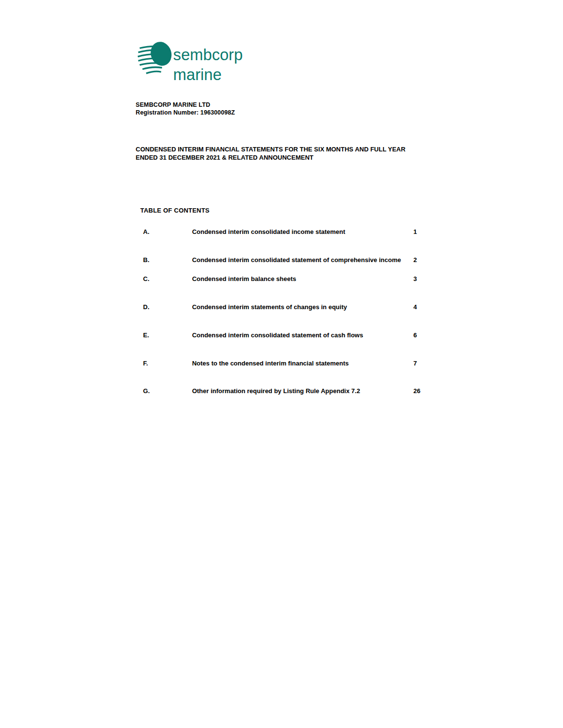sembcorp marine
SEMBCORP MARINE LTD
Registration Number: 196300098Z
CONDENSED INTERIM FINANCIAL STATEMENTS FOR THE SIX MONTHS AND FULL YEAR ENDED 31 DECEMBER 2021 & RELATED ANNOUNCEMENT
TABLE OF CONTENTS
| A. | Condensed interim consolidated income statement | 1 |
| B. | Condensed interim consolidated statement of comprehensive income | 2 |
| C. | Condensed interim balance sheets | 3 |
| D. | Condensed interim statements of changes in equity | 4 |
| E. | Condensed interim consolidated statement of cash flows | 6 |
| F. | Notes to the condensed interim financial statements | 7 |
| G. | Other information required by Listing Rule Appendix 7.2 | 26 |